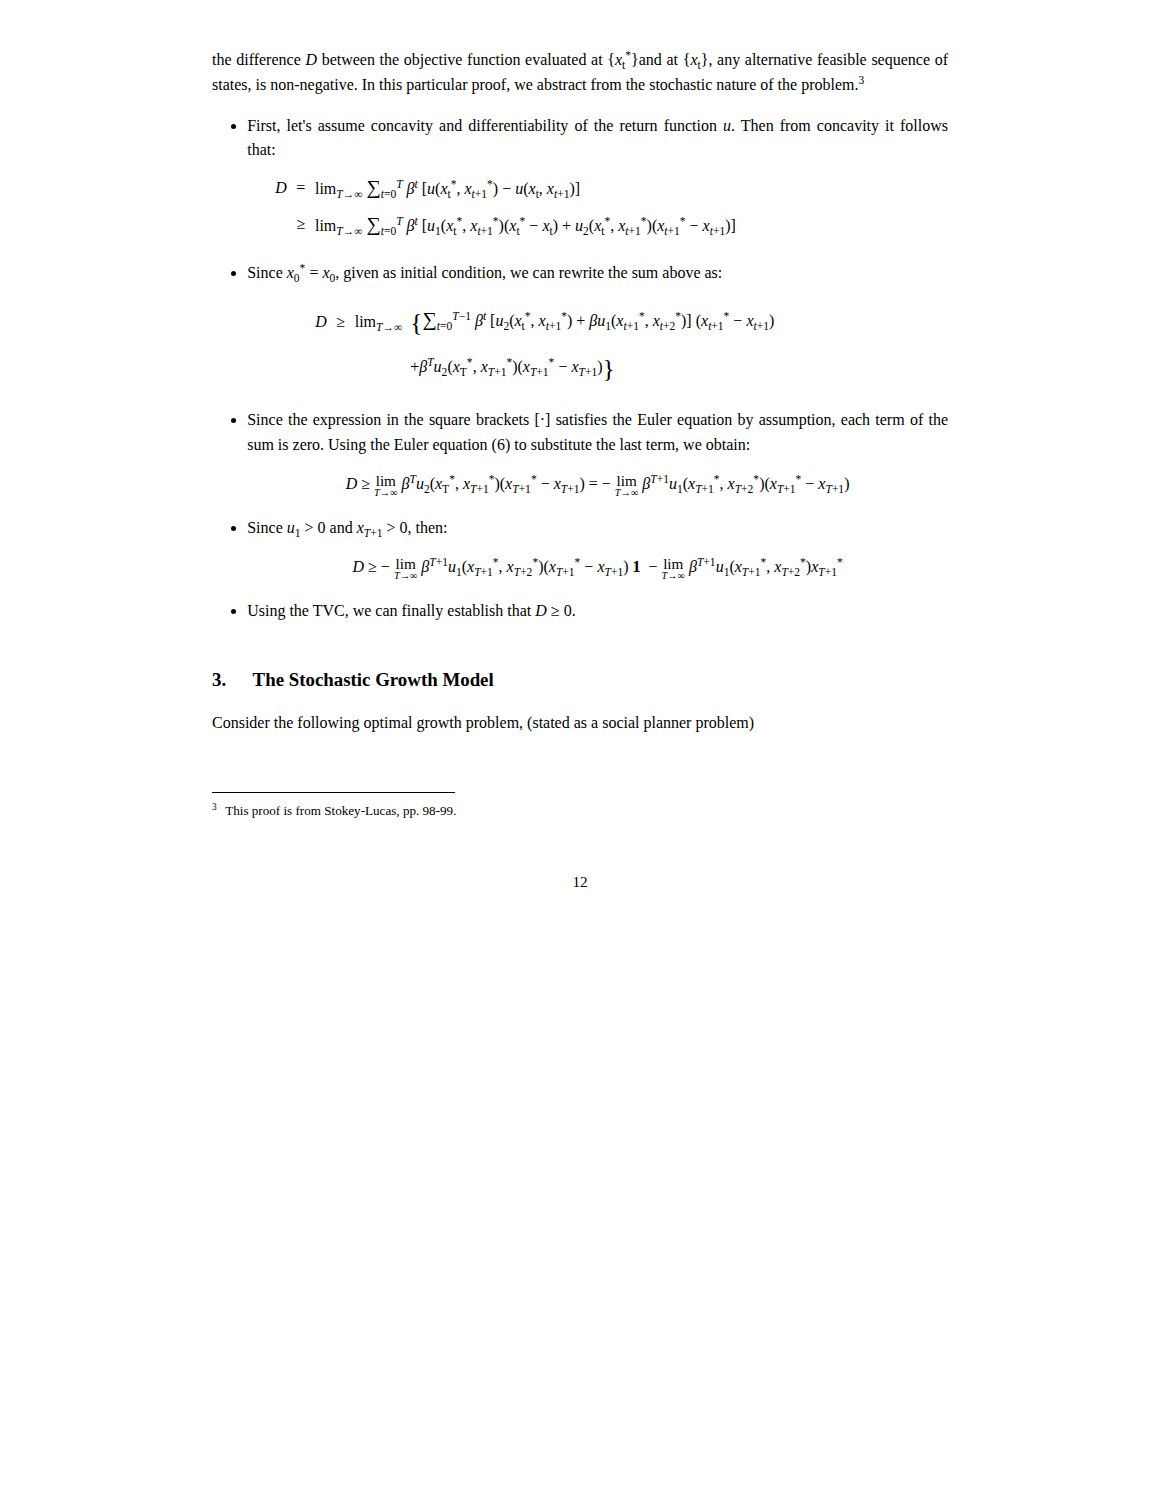the difference D between the objective function evaluated at {xt*}and at {xt}, any alternative feasible sequence of states, is non-negative. In this particular proof, we abstract from the stochastic nature of the problem.3
First, let's assume concavity and differentiability of the return function u. Then from concavity it follows that:
| D | = | lim T →∞ ∑ t =0 T β t [ u ( x t * , x t +1 * ) − u ( x t , x t +1 )] |
| | ≥ | lim T →∞ ∑ t =0 T β t [ u 1 ( x t * , x t +1 * )( x t * − x t ) + u 2 ( x t * , x t +1 * )( x t +1 * − x t +1 )] |
Since x0* = x0, given as initial condition, we can rewrite the sum above as:
| D | ≥ | lim T →∞ | { ∑ t =0 T −1 β t [ u 2 ( x t * , x t +1 * ) + βu 1 ( x t +1 * , x t +2 * )] ( x t +1 * − x t +1 ) |
| | | | + β T u 2 ( x T * , x T +1 * )( x T +1 * − x T +1 ) } |
Since the expression in the square brackets [·] satisfies the Euler equation by assumption, each term of the sum is zero. Using the Euler equation (6) to substitute the last term, we obtain:
D ≥ limT→∞ βTu2(xT*, xT+1*)(xT+1* − xT+1) = − limT→∞ βT+1u1(xT+1*, xT+2*)(xT+1* − xT+1)
Since u1 > 0 and xT+1 > 0, then:
D ≥ − limT→∞ βT+1u1(xT+1*, xT+2*)(xT+1* − xT+1) 1 − limT→∞ βT+1u1(xT+1*, xT+2*)xT+1*
Using the TVC, we can finally establish that D ≥ 0.
3. The Stochastic Growth Model
Consider the following optimal growth problem, (stated as a social planner problem)
3This proof is from Stokey-Lucas, pp. 98-99.
12